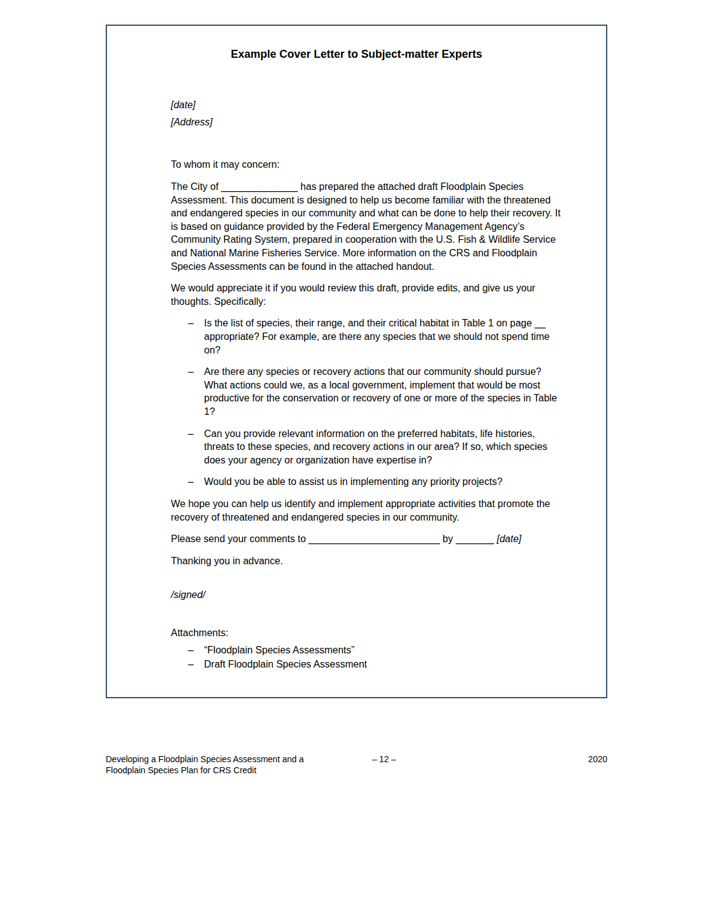Example Cover Letter to Subject-matter Experts
[date]
[Address]
To whom it may concern:
The City of ______________ has prepared the attached draft Floodplain Species Assessment. This document is designed to help us become familiar with the threatened and endangered species in our community and what can be done to help their recovery. It is based on guidance provided by the Federal Emergency Management Agency’s Community Rating System, prepared in cooperation with the U.S. Fish & Wildlife Service and National Marine Fisheries Service. More information on the CRS and Floodplain Species Assessments can be found in the attached handout.
We would appreciate it if you would review this draft, provide edits, and give us your thoughts. Specifically:
Is the list of species, their range, and their critical habitat in Table 1 on page __ appropriate? For example, are there any species that we should not spend time on?
Are there any species or recovery actions that our community should pursue? What actions could we, as a local government, implement that would be most productive for the conservation or recovery of one or more of the species in Table 1?
Can you provide relevant information on the preferred habitats, life histories, threats to these species, and recovery actions in our area? If so, which species does your agency or organization have expertise in?
Would you be able to assist us in implementing any priority projects?
We hope you can help us identify and implement appropriate activities that promote the recovery of threatened and endangered species in our community.
Please send your comments to ________________________ by _______ [date]
Thanking you in advance.
/signed/
Attachments:
“Floodplain Species Assessments”
Draft Floodplain Species Assessment
Developing a Floodplain Species Assessment and a
Floodplain Species Plan for CRS Credit
– 12 –
2020